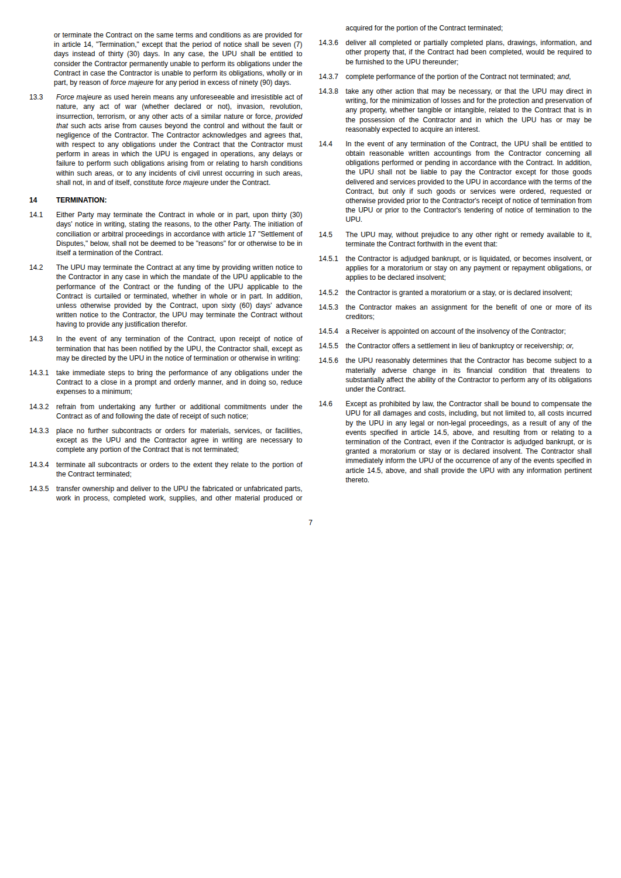or terminate the Contract on the same terms and conditions as are provided for in article 14, "Termination," except that the period of notice shall be seven (7) days instead of thirty (30) days. In any case, the UPU shall be entitled to consider the Contractor permanently unable to perform its obligations under the Contract in case the Contractor is unable to perform its obligations, wholly or in part, by reason of force majeure for any period in excess of ninety (90) days.
13.3
Force majeure as used herein means any unforeseeable and irresistible act of nature, any act of war (whether declared or not), invasion, revolution, insurrection, terrorism, or any other acts of a similar nature or force, provided that such acts arise from causes beyond the control and without the fault or negligence of the Contractor. The Contractor acknowledges and agrees that, with respect to any obligations under the Contract that the Contractor must perform in areas in which the UPU is engaged in operations, any delays or failure to perform such obligations arising from or relating to harsh conditions within such areas, or to any incidents of civil unrest occurring in such areas, shall not, in and of itself, constitute force majeure under the Contract.
14 TERMINATION:
14.1
Either Party may terminate the Contract in whole or in part, upon thirty (30) days' notice in writing, stating the reasons, to the other Party. The initiation of conciliation or arbitral proceedings in accordance with article 17 "Settlement of Disputes," below, shall not be deemed to be "reasons" for or otherwise to be in itself a termination of the Contract.
14.2
The UPU may terminate the Contract at any time by providing written notice to the Contractor in any case in which the mandate of the UPU applicable to the performance of the Contract or the funding of the UPU applicable to the Contract is curtailed or terminated, whether in whole or in part. In addition, unless otherwise provided by the Contract, upon sixty (60) days' advance written notice to the Contractor, the UPU may terminate the Contract without having to provide any justification therefor.
14.3
In the event of any termination of the Contract, upon receipt of notice of termination that has been notified by the UPU, the Contractor shall, except as may be directed by the UPU in the notice of termination or otherwise in writing:
14.3.1
take immediate steps to bring the performance of any obligations under the Contract to a close in a prompt and orderly manner, and in doing so, reduce expenses to a minimum;
14.3.2
refrain from undertaking any further or additional commitments under the Contract as of and following the date of receipt of such notice;
14.3.3
place no further subcontracts or orders for materials, services, or facilities, except as the UPU and the Contractor agree in writing are necessary to complete any portion of the Contract that is not terminated;
14.3.4
terminate all subcontracts or orders to the extent they relate to the portion of the Contract terminated;
14.3.5
transfer ownership and deliver to the UPU the fabricated or unfabricated parts, work in process, completed work, supplies, and other material produced or acquired for the portion of the Contract terminated;
14.3.6
deliver all completed or partially completed plans, drawings, information, and other property that, if the Contract had been completed, would be required to be furnished to the UPU thereunder;
14.3.7
complete performance of the portion of the Contract not terminated; and,
14.3.8
take any other action that may be necessary, or that the UPU may direct in writing, for the minimization of losses and for the protection and preservation of any property, whether tangible or intangible, related to the Contract that is in the possession of the Contractor and in which the UPU has or may be reasonably expected to acquire an interest.
14.4
In the event of any termination of the Contract, the UPU shall be entitled to obtain reasonable written accountings from the Contractor concerning all obligations performed or pending in accordance with the Contract. In addition, the UPU shall not be liable to pay the Contractor except for those goods delivered and services provided to the UPU in accordance with the terms of the Contract, but only if such goods or services were ordered, requested or otherwise provided prior to the Contractor's receipt of notice of termination from the UPU or prior to the Contractor's tendering of notice of termination to the UPU.
14.5
The UPU may, without prejudice to any other right or remedy available to it, terminate the Contract forthwith in the event that:
14.5.1
the Contractor is adjudged bankrupt, or is liquidated, or becomes insolvent, or applies for a moratorium or stay on any payment or repayment obligations, or applies to be declared insolvent;
14.5.2
the Contractor is granted a moratorium or a stay, or is declared insolvent;
14.5.3
the Contractor makes an assignment for the benefit of one or more of its creditors;
14.5.4
a Receiver is appointed on account of the insolvency of the Contractor;
14.5.5
the Contractor offers a settlement in lieu of bankruptcy or receivership; or,
14.5.6
the UPU reasonably determines that the Contractor has become subject to a materially adverse change in its financial condition that threatens to substantially affect the ability of the Contractor to perform any of its obligations under the Contract.
14.6
Except as prohibited by law, the Contractor shall be bound to compensate the UPU for all damages and costs, including, but not limited to, all costs incurred by the UPU in any legal or non-legal proceedings, as a result of any of the events specified in article 14.5, above, and resulting from or relating to a termination of the Contract, even if the Contractor is adjudged bankrupt, or is granted a moratorium or stay or is declared insolvent. The Contractor shall immediately inform the UPU of the occurrence of any of the events specified in article 14.5, above, and shall provide the UPU with any information pertinent thereto.
7